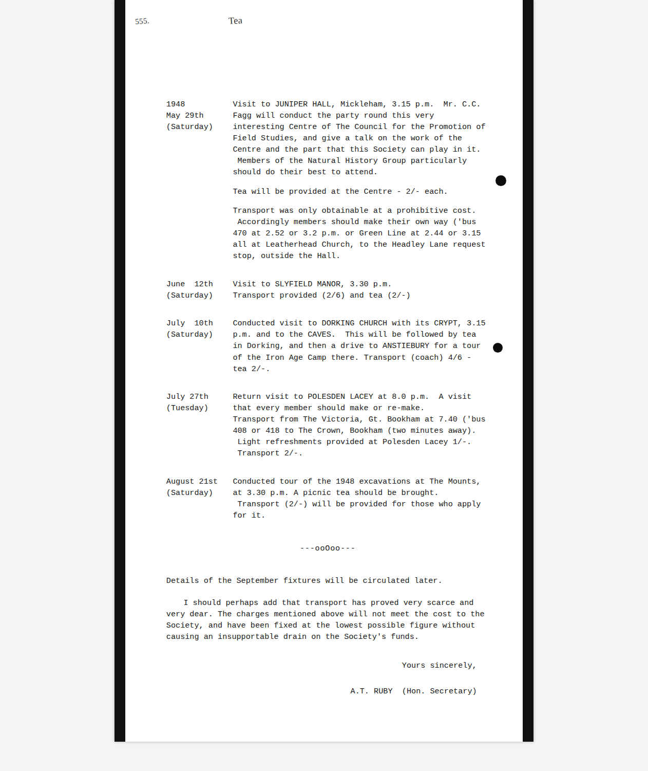555. Tea
| 1948 May 29th (Saturday) | Visit to JUNIPER HALL, Mickleham, 3.15 p.m. Mr. C.C. Fagg will conduct the party round this very interesting Centre of The Council for the Promotion of Field Studies, and give a talk on the work of the Centre and the part that this Society can play in it. Members of the Natural History Group particularly should do their best to attend. Tea will be provided at the Centre - 2/- each. Transport was only obtainable at a prohibitive cost. Accordingly members should make their own way ('bus 470 at 2.52 or 3.2 p.m. or Green Line at 2.44 or 3.15 all at Leatherhead Church, to the Headley Lane request stop, outside the Hall. |
| June 12th (Saturday) | Visit to SLYFIELD MANOR, 3.30 p.m. Transport provided (2/6) and tea (2/-) |
| July 10th (Saturday) | Conducted visit to DORKING CHURCH with its CRYPT, 3.15 p.m. and to the CAVES. This will be followed by tea in Dorking, and then a drive to ANSTIEBURY for a tour of the Iron Age Camp there. Transport (coach) 4/6 - tea 2/-. |
| July 27th (Tuesday) | Return visit to POLESDEN LACEY at 8.0 p.m. A visit that every member should make or re-make. Transport from The Victoria, Gt. Bookham at 7.40 ('bus 408 or 418 to The Crown, Bookham (two minutes away). Light refreshments provided at Polesden Lacey 1/-. Transport 2/-. |
| August 21st (Saturday) | Conducted tour of the 1948 excavations at The Mounts, at 3.30 p.m. A picnic tea should be brought. Transport (2/-) will be provided for those who apply for it. |
---ooOoo---
Details of the September fixtures will be circulated later.
I should perhaps add that transport has proved very scarce and very dear. The charges mentioned above will not meet the cost to the Society, and have been fixed at the lowest possible figure without causing an insupportable drain on the Society's funds.
Yours sincerely,
A.T. RUBY (Hon. Secretary)